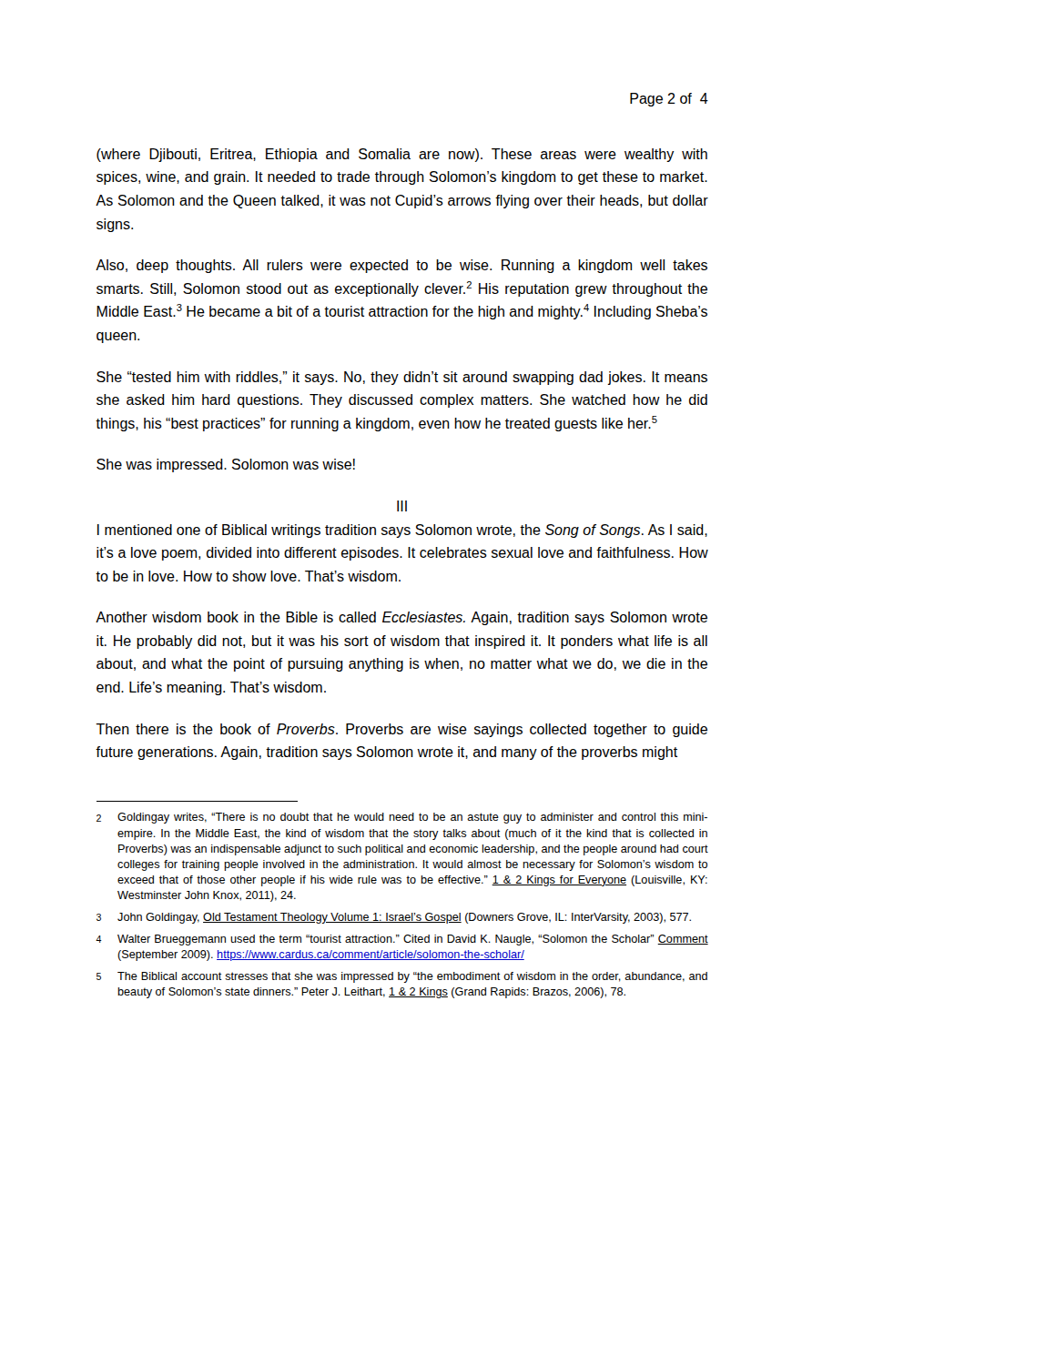Page 2 of 4
(where Djibouti, Eritrea, Ethiopia and Somalia are now). These areas were wealthy with spices, wine, and grain. It needed to trade through Solomon’s kingdom to get these to market. As Solomon and the Queen talked, it was not Cupid’s arrows flying over their heads, but dollar signs.
Also, deep thoughts. All rulers were expected to be wise. Running a kingdom well takes smarts. Still, Solomon stood out as exceptionally clever.2 His reputation grew throughout the Middle East.3 He became a bit of a tourist attraction for the high and mighty.4 Including Sheba’s queen.
She “tested him with riddles,” it says. No, they didn’t sit around swapping dad jokes. It means she asked him hard questions. They discussed complex matters. She watched how he did things, his “best practices” for running a kingdom, even how he treated guests like her.5
She was impressed. Solomon was wise!
III
I mentioned one of Biblical writings tradition says Solomon wrote, the Song of Songs. As I said, it’s a love poem, divided into different episodes. It celebrates sexual love and faithfulness. How to be in love. How to show love. That’s wisdom.
Another wisdom book in the Bible is called Ecclesiastes. Again, tradition says Solomon wrote it. He probably did not, but it was his sort of wisdom that inspired it. It ponders what life is all about, and what the point of pursuing anything is when, no matter what we do, we die in the end. Life’s meaning. That’s wisdom.
Then there is the book of Proverbs. Proverbs are wise sayings collected together to guide future generations. Again, tradition says Solomon wrote it, and many of the proverbs might
2 Goldingay writes, “There is no doubt that he would need to be an astute guy to administer and control this mini-empire. In the Middle East, the kind of wisdom that the story talks about (much of it the kind that is collected in Proverbs) was an indispensable adjunct to such political and economic leadership, and the people around had court colleges for training people involved in the administration. It would almost be necessary for Solomon’s wisdom to exceed that of those other people if his wide rule was to be effective.” 1 & 2 Kings for Everyone (Louisville, KY: Westminster John Knox, 2011), 24.
3 John Goldingay, Old Testament Theology Volume 1: Israel’s Gospel (Downers Grove, IL: InterVarsity, 2003), 577.
4 Walter Brueggemann used the term “tourist attraction.” Cited in David K. Naugle, “Solomon the Scholar” Comment (September 2009). https://www.cardus.ca/comment/article/solomon-the-scholar/
5 The Biblical account stresses that she was impressed by “the embodiment of wisdom in the order, abundance, and beauty of Solomon’s state dinners.” Peter J. Leithart, 1 & 2 Kings (Grand Rapids: Brazos, 2006), 78.